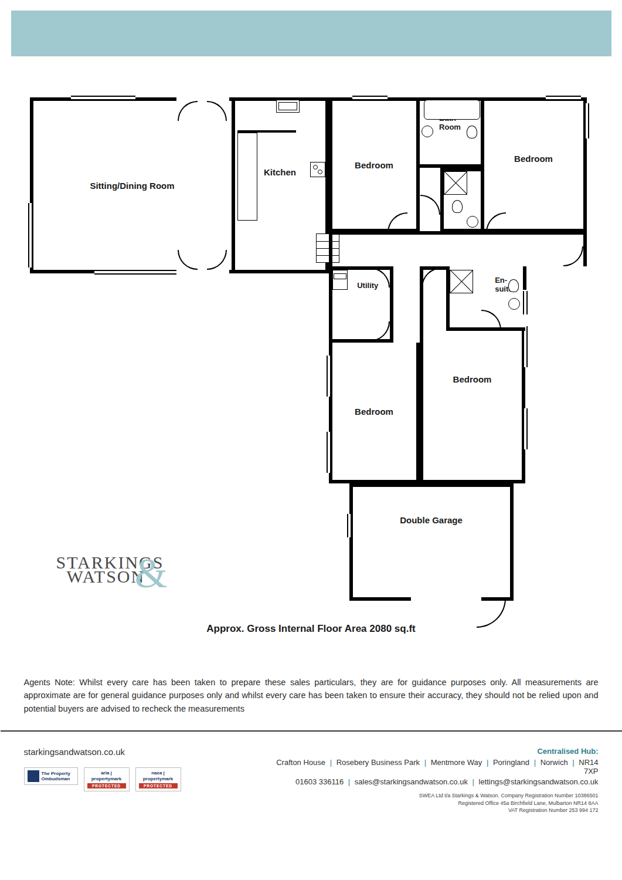Sitting/Dining Room
Kitchen
Bedroom
Bath
Room
Bedroom
Utility
Bedroom
Bedroom
En-
suite
Double Garage
STARKINGS WATSON &
Approx. Gross Internal Floor Area 2080 sq.ft
Agents Note: Whilst every care has been taken to prepare these sales particulars, they are for guidance purposes only. All measurements are approximate are for general guidance purposes only and whilst every care has been taken to ensure their accuracy, they should not be relied upon and potential buyers are advised to recheck the measurements
starkingsandwatson.co.uk
The Property
Ombudsman
arla | propertymark
PROTECTED
naea | propertymark
PROTECTED
Centralised Hub:
Crafton House | Rosebery Business Park | Mentmore Way | Poringland | Norwich | NR14 7XP
01603 336116 | sales@starkingsandwatson.co.uk | lettings@starkingsandwatson.co.uk
SWEA Ltd t/a Starkings & Watson. Company Registration Number 10386501
Registered Office 45a Birchfield Lane, Mulbarton NR14 8AA
VAT Registration Number 253 994 172